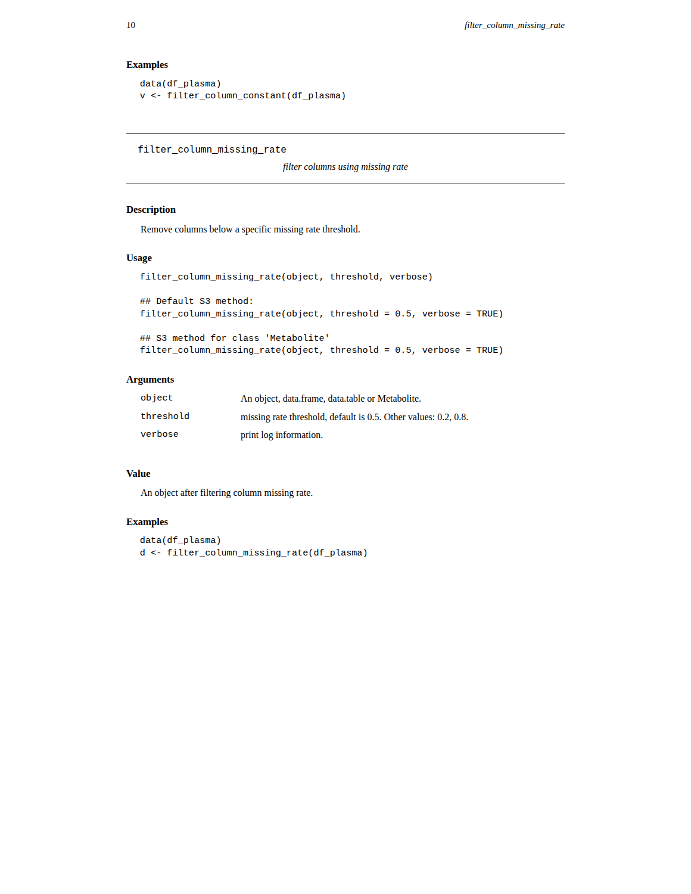10 filter_column_missing_rate
Examples
data(df_plasma)
v <- filter_column_constant(df_plasma)
filter_column_missing_rate filter columns using missing rate
Description
Remove columns below a specific missing rate threshold.
Usage
filter_column_missing_rate(object, threshold, verbose)

## Default S3 method:
filter_column_missing_rate(object, threshold = 0.5, verbose = TRUE)

## S3 method for class 'Metabolite'
filter_column_missing_rate(object, threshold = 0.5, verbose = TRUE)
Arguments
object
An object, data.frame, data.table or Metabolite.
threshold
missing rate threshold, default is 0.5. Other values: 0.2, 0.8.
verbose
print log information.
Value
An object after filtering column missing rate.
Examples
data(df_plasma)
d <- filter_column_missing_rate(df_plasma)